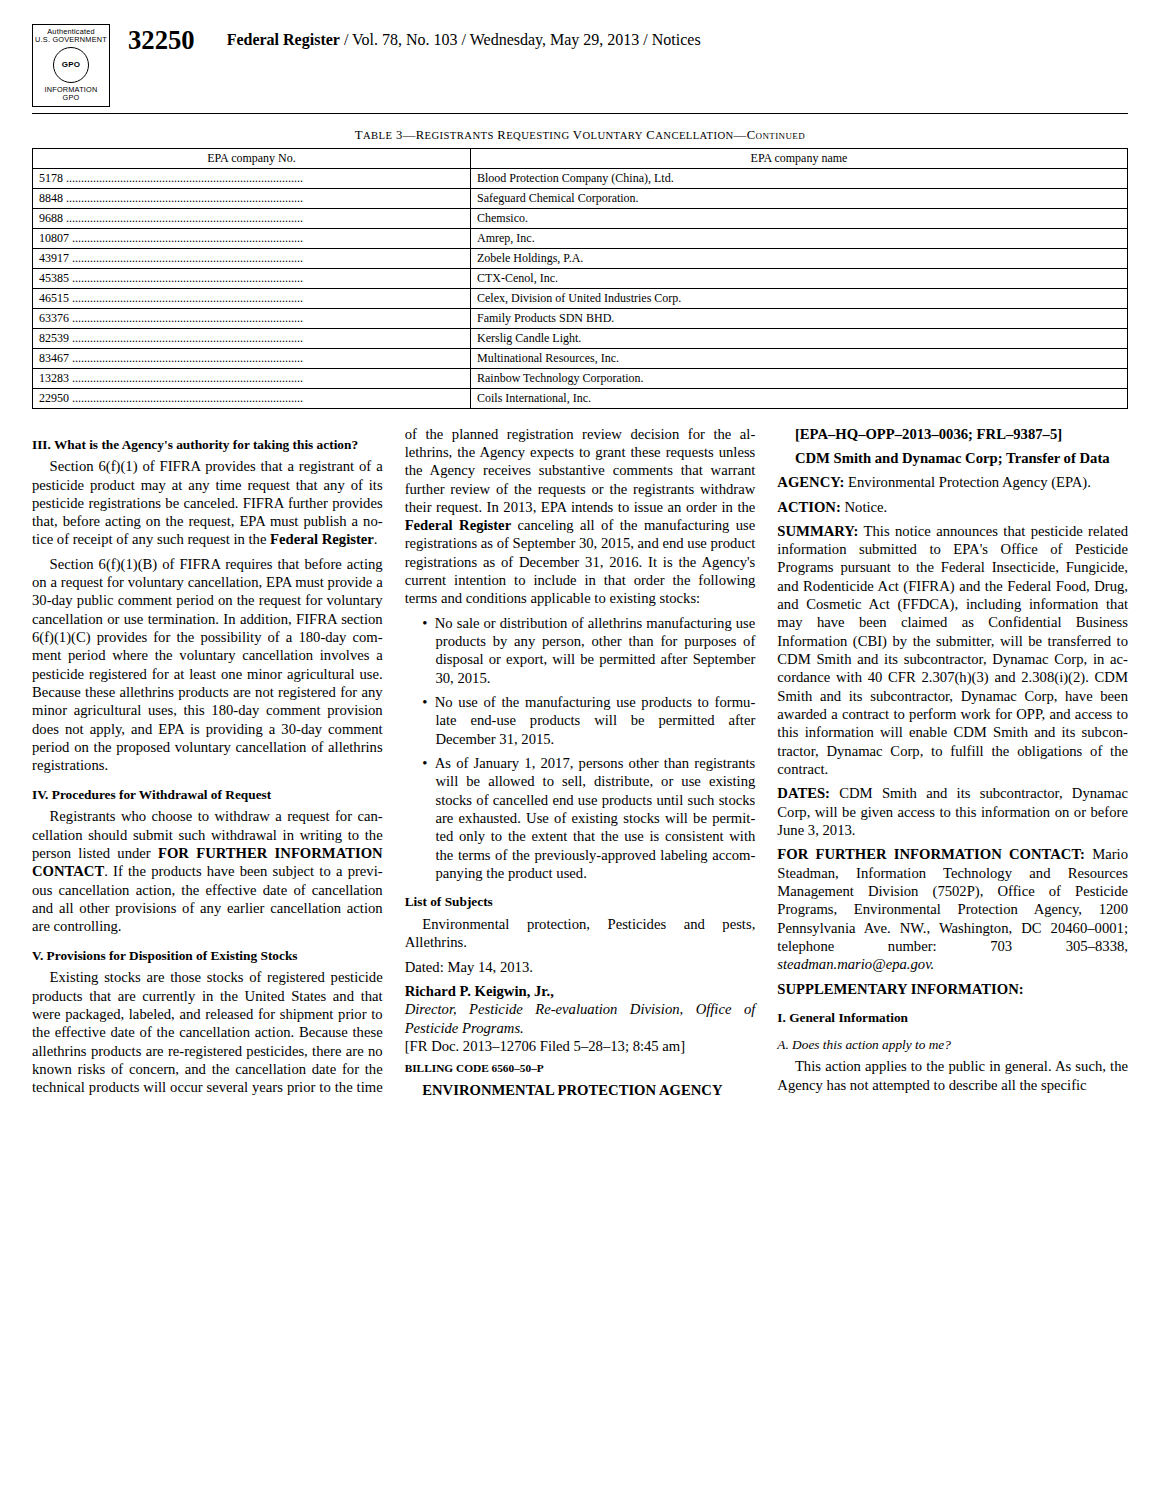Authenticated
U.S. GOVERNMENT
GPO
INFORMATION
GPO
32250
Federal Register / Vol. 78, No. 103 / Wednesday, May 29, 2013 / Notices
TABLE 3—REGISTRANTS REQUESTING VOLUNTARY CANCELLATION—Continued
| EPA company No. | EPA company name |
| --- | --- |
| 5178 ............................................................................... | Blood Protection Company (China), Ltd. |
| 8848 ............................................................................... | Safeguard Chemical Corporation. |
| 9688 ............................................................................... | Chemsico. |
| 10807 ............................................................................. | Amrep, Inc. |
| 43917 ............................................................................. | Zobele Holdings, P.A. |
| 45385 ............................................................................. | CTX-Cenol, Inc. |
| 46515 ............................................................................. | Celex, Division of United Industries Corp. |
| 63376 ............................................................................. | Family Products SDN BHD. |
| 82539 ............................................................................. | Kerslig Candle Light. |
| 83467 ............................................................................. | Multinational Resources, Inc. |
| 13283 ............................................................................. | Rainbow Technology Corporation. |
| 22950 ............................................................................. | Coils International, Inc. |
III. What is the Agency's authority for taking this action?
Section 6(f)(1) of FIFRA provides that a registrant of a pesticide product may at any time request that any of its pesticide registrations be canceled. FIFRA further provides that, before acting on the request, EPA must publish a notice of receipt of any such request in the Federal Register.
Section 6(f)(1)(B) of FIFRA requires that before acting on a request for voluntary cancellation, EPA must provide a 30-day public comment period on the request for voluntary cancellation or use termination. In addition, FIFRA section 6(f)(1)(C) provides for the possibility of a 180-day comment period where the voluntary cancellation involves a pesticide registered for at least one minor agricultural use. Because these allethrins products are not registered for any minor agricultural uses, this 180-day comment provision does not apply, and EPA is providing a 30-day comment period on the proposed voluntary cancellation of allethrins registrations.
IV. Procedures for Withdrawal of Request
Registrants who choose to withdraw a request for cancellation should submit such withdrawal in writing to the person listed under FOR FURTHER INFORMATION CONTACT. If the products have been subject to a previous cancellation action, the effective date of cancellation and all other provisions of any earlier cancellation action are controlling.
V. Provisions for Disposition of Existing Stocks
Existing stocks are those stocks of registered pesticide products that are currently in the United States and that were packaged, labeled, and released for shipment prior to the effective date of the cancellation action. Because these allethrins products are re-registered pesticides, there are no known risks of concern, and the cancellation date for the technical products will occur several years prior to the time of the planned registration review decision for the allethrins, the Agency expects to grant these requests unless the Agency receives substantive comments that warrant further review of the requests or the registrants withdraw their request. In 2013, EPA intends to issue an order in the Federal Register canceling all of the manufacturing use registrations as of September 30, 2015, and end use product registrations as of December 31, 2016. It is the Agency's current intention to include in that order the following terms and conditions applicable to existing stocks:
No sale or distribution of allethrins manufacturing use products by any person, other than for purposes of disposal or export, will be permitted after September 30, 2015.
No use of the manufacturing use products to formulate end-use products will be permitted after December 31, 2015.
As of January 1, 2017, persons other than registrants will be allowed to sell, distribute, or use existing stocks of cancelled end use products until such stocks are exhausted. Use of existing stocks will be permitted only to the extent that the use is consistent with the terms of the previously-approved labeling accompanying the product used.
List of Subjects
Environmental protection, Pesticides and pests, Allethrins.
Dated: May 14, 2013.
Richard P. Keigwin, Jr.,
Director, Pesticide Re-evaluation Division, Office of Pesticide Programs.
[FR Doc. 2013–12706 Filed 5–28–13; 8:45 am]
BILLING CODE 6560–50–P
ENVIRONMENTAL PROTECTION AGENCY
[EPA–HQ–OPP–2013–0036; FRL–9387–5]
CDM Smith and Dynamac Corp; Transfer of Data
AGENCY: Environmental Protection Agency (EPA).
ACTION: Notice.
SUMMARY: This notice announces that pesticide related information submitted to EPA's Office of Pesticide Programs pursuant to the Federal Insecticide, Fungicide, and Rodenticide Act (FIFRA) and the Federal Food, Drug, and Cosmetic Act (FFDCA), including information that may have been claimed as Confidential Business Information (CBI) by the submitter, will be transferred to CDM Smith and its subcontractor, Dynamac Corp, in accordance with 40 CFR 2.307(h)(3) and 2.308(i)(2). CDM Smith and its subcontractor, Dynamac Corp, have been awarded a contract to perform work for OPP, and access to this information will enable CDM Smith and its subcontractor, Dynamac Corp, to fulfill the obligations of the contract.
DATES: CDM Smith and its subcontractor, Dynamac Corp, will be given access to this information on or before June 3, 2013.
FOR FURTHER INFORMATION CONTACT: Mario Steadman, Information Technology and Resources Management Division (7502P), Office of Pesticide Programs, Environmental Protection Agency, 1200 Pennsylvania Ave. NW., Washington, DC 20460–0001; telephone number: 703 305–8338, steadman.mario@epa.gov.
SUPPLEMENTARY INFORMATION:
I. General Information
A. Does this action apply to me?
This action applies to the public in general. As such, the Agency has not attempted to describe all the specific